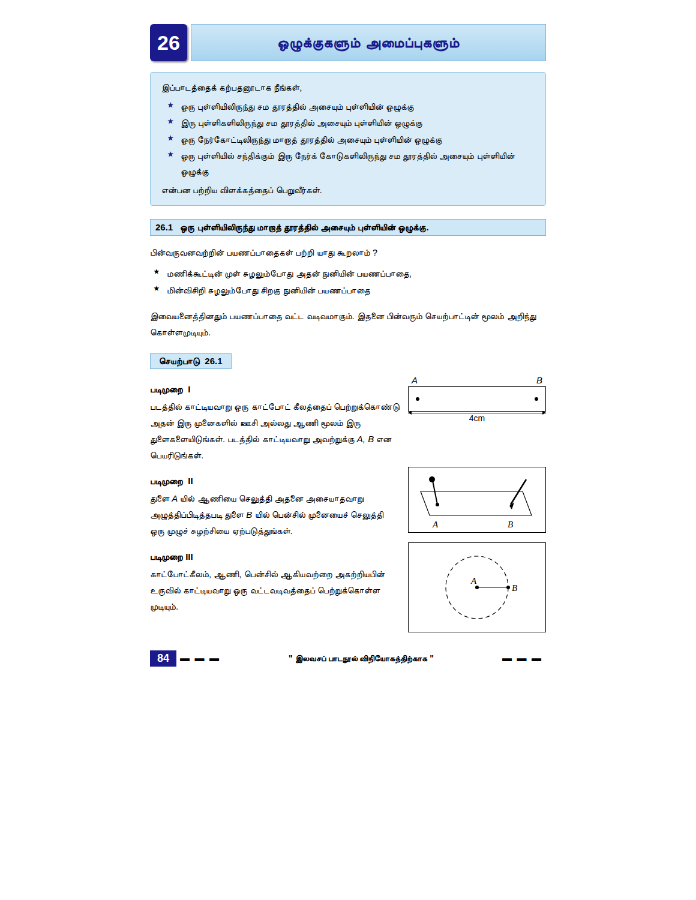26
ஒழுக்குகளும் அமைப்புகளும்
இப்பாடத்தைக் கற்பதனூடாக நீங்கள்,
ஒரு புள்ளியிலிருந்து சம தூரத்தில் அசையும் புள்ளியின் ஒழுக்கு
இரு புள்ளிகளிலிருந்து சம தூரத்தில் அசையும் புள்ளியின் ஒழுக்கு
ஒரு நேர்கோட்டிலிருந்து மாறாத் தூரத்தில் அசையும் புள்ளியின் ஒழுக்கு
ஒரு புள்ளியில் சந்திக்கும் இரு நேர்க் கோடுகளிலிருந்து சம தூரத்தில் அசையும் புள்ளியின் ஒழுக்கு
என்பன பற்றிய விளக்கத்தைப் பெறுவீர்கள்.
26.1 ஒரு புள்ளியிலிருந்து மாறாத் தூரத்தில் அசையும் புள்ளியின் ஒழுக்கு.
பின்வருவனவற்றின் பயணப்பாதைகள் பற்றி யாது கூறலாம் ?
மணிக்கூட்டின் முள் சுழலும்போது அதன் நுனியின் பயணப்பாதை,
மின்விசிறி சுழலும்போது சிறகு நுனியின் பயணப்பாதை
இவையனைத்தினதும் பயணப்பாதை வட்ட வடிவமாகும். இதனை பின்வரும் செயற்பாட்டின் மூலம் அறிந்து கொள்ளமுடியும்.
செயற்பாடு 26.1
படிமுறை I
படத்தில் காட்டியவாறு ஒரு காட்போட் கீலத்தைப் பெற்றுக்கொண்டு அதன் இரு முனைகளில் ஊசி அல்லது ஆணி மூலம் இரு துளைகளையிடுங்கள். படத்தில் காட்டியவாறு அவற்றுக்கு A, B என பெயரிடுங்கள்.
AB
4cm
படிமுறை II
துளை A யில் ஆணியை செலுத்தி அதனை அசையாதவாறு அழுத்திப்பிடித்தபடி துளை B யில் பென்சில் முனையைச் செலுத்தி ஒரு முழுச் சுழற்சியை ஏற்படுத்துங்கள்.
A B
படிமுறை III
காட்போட்கீலம், ஆணி, பென்சில் ஆகியவற்றை அகற்றியபின் உருவில் காட்டியவாறு ஒரு வட்டவடிவத்தைப் பெற்றுக்கொள்ள முடியும்.
A B
84
▬ ▬ ▬
" இலவசப் பாடநூல் விநியோகத்திற்காக "
▬ ▬ ▬